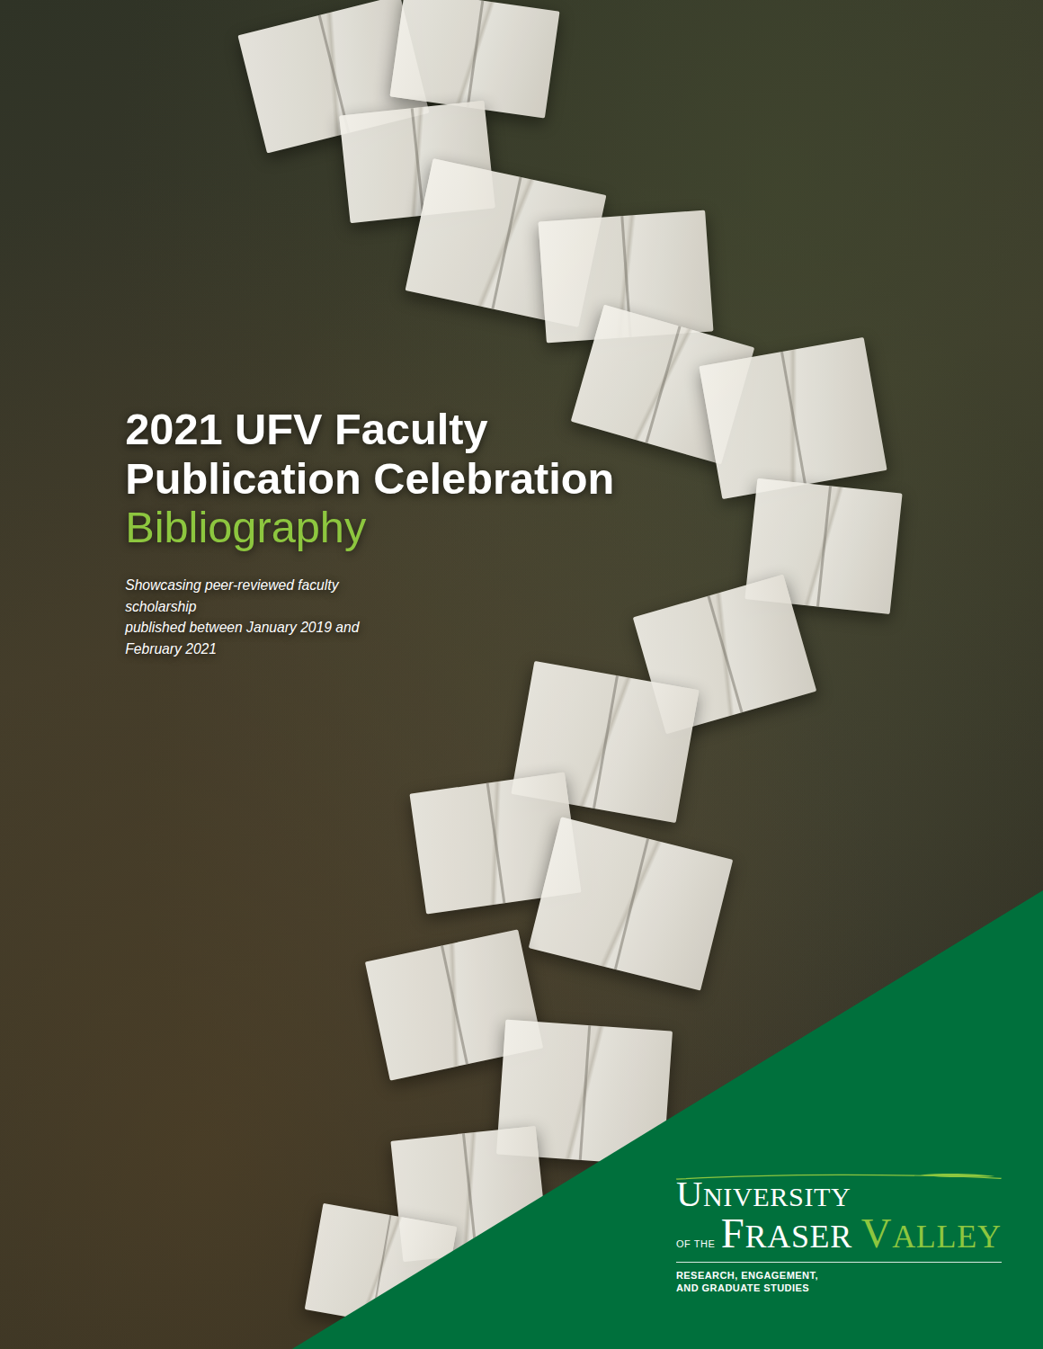2021 UFV Faculty
Publication Celebration Bibliography
Showcasing peer-reviewed faculty scholarship
published between January 2019 and February 2021
University
of the Fraser Valley
Research, Engagement,
and Graduate Studies